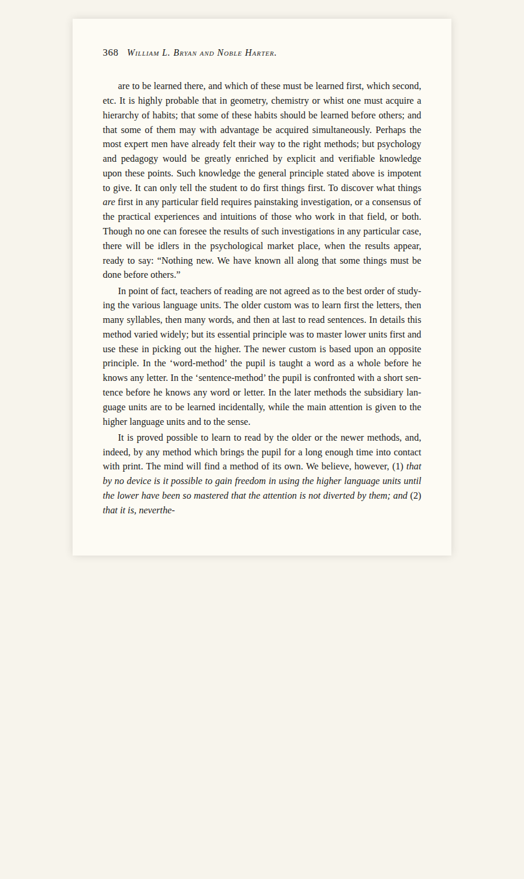368 William L. Bryan and Noble Harter.
are to be learned there, and which of these must be learned first, which second, etc. It is highly probable that in geometry, chemistry or whist one must acquire a hierarchy of habits; that some of these habits should be learned before others; and that some of them may with advantage be acquired simultaneously. Perhaps the most expert men have already felt their way to the right methods; but psychology and pedagogy would be greatly enriched by explicit and verifiable knowledge upon these points. Such knowledge the general principle stated above is impotent to give. It can only tell the student to do first things first. To discover what things are first in any particular field requires painstaking investigation, or a consensus of the practical experiences and intuitions of those who work in that field, or both. Though no one can foresee the results of such investigations in any particular case, there will be idlers in the psychological market place, when the results appear, ready to say: “Nothing new. We have known all along that some things must be done before others.”
In point of fact, teachers of reading are not agreed as to the best order of studying the various language units. The older custom was to learn first the letters, then many syllables, then many words, and then at last to read sentences. In details this method varied widely; but its essential principle was to master lower units first and use these in picking out the higher. The newer custom is based upon an opposite principle. In the ‘word-method’ the pupil is taught a word as a whole before he knows any letter. In the ‘sentence-method’ the pupil is confronted with a short sentence before he knows any word or letter. In the later methods the subsidiary language units are to be learned incidentally, while the main attention is given to the higher language units and to the sense.
It is proved possible to learn to read by the older or the newer methods, and, indeed, by any method which brings the pupil for a long enough time into contact with print. The mind will find a method of its own. We believe, however, (1) that by no device is it possible to gain freedom in using the higher language units until the lower have been so mastered that the attention is not diverted by them; and (2) that it is, neverthe-